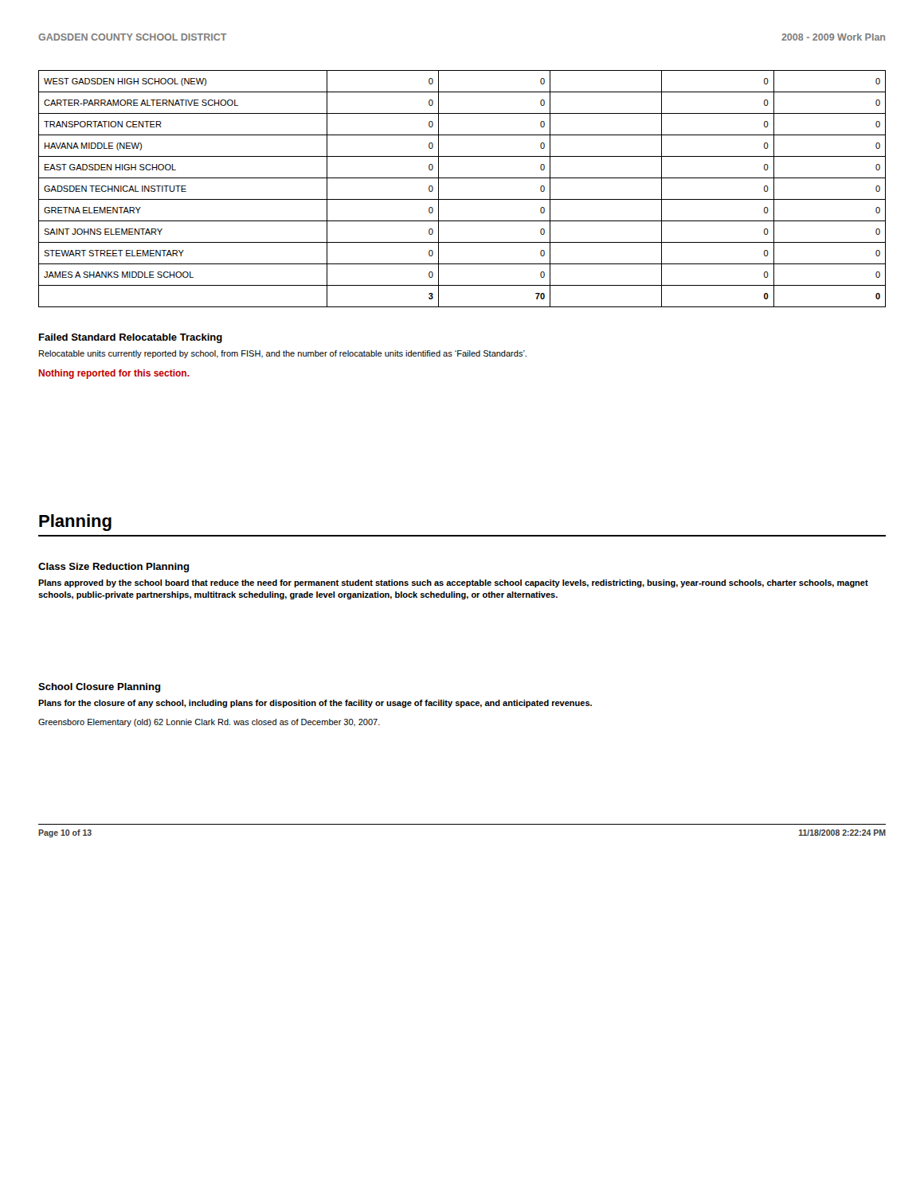GADSDEN COUNTY SCHOOL DISTRICT
2008 - 2009 Work Plan
| WEST GADSDEN HIGH SCHOOL (NEW) | 0 | 0 | | 0 | 0 |
| CARTER-PARRAMORE ALTERNATIVE SCHOOL | 0 | 0 | | 0 | 0 |
| TRANSPORTATION CENTER | 0 | 0 | | 0 | 0 |
| HAVANA MIDDLE (NEW) | 0 | 0 | | 0 | 0 |
| EAST GADSDEN HIGH SCHOOL | 0 | 0 | | 0 | 0 |
| GADSDEN TECHNICAL INSTITUTE | 0 | 0 | | 0 | 0 |
| GRETNA ELEMENTARY | 0 | 0 | | 0 | 0 |
| SAINT JOHNS ELEMENTARY | 0 | 0 | | 0 | 0 |
| STEWART STREET ELEMENTARY | 0 | 0 | | 0 | 0 |
| JAMES A SHANKS MIDDLE SCHOOL | 0 | 0 | | 0 | 0 |
| | 3 | 70 | | 0 | 0 |
Failed Standard Relocatable Tracking
Relocatable units currently reported by school, from FISH, and the number of relocatable units identified as ‘Failed Standards’.
Nothing reported for this section.
Planning
Class Size Reduction Planning
Plans approved by the school board that reduce the need for permanent student stations such as acceptable school capacity levels, redistricting, busing, year-round schools, charter schools, magnet schools, public-private partnerships, multitrack scheduling, grade level organization, block scheduling, or other alternatives.
School Closure Planning
Plans for the closure of any school, including plans for disposition of the facility or usage of facility space, and anticipated revenues.
Greensboro Elementary (old) 62 Lonnie Clark Rd. was closed as of December 30, 2007.
Page 10 of 13
11/18/2008 2:22:24 PM